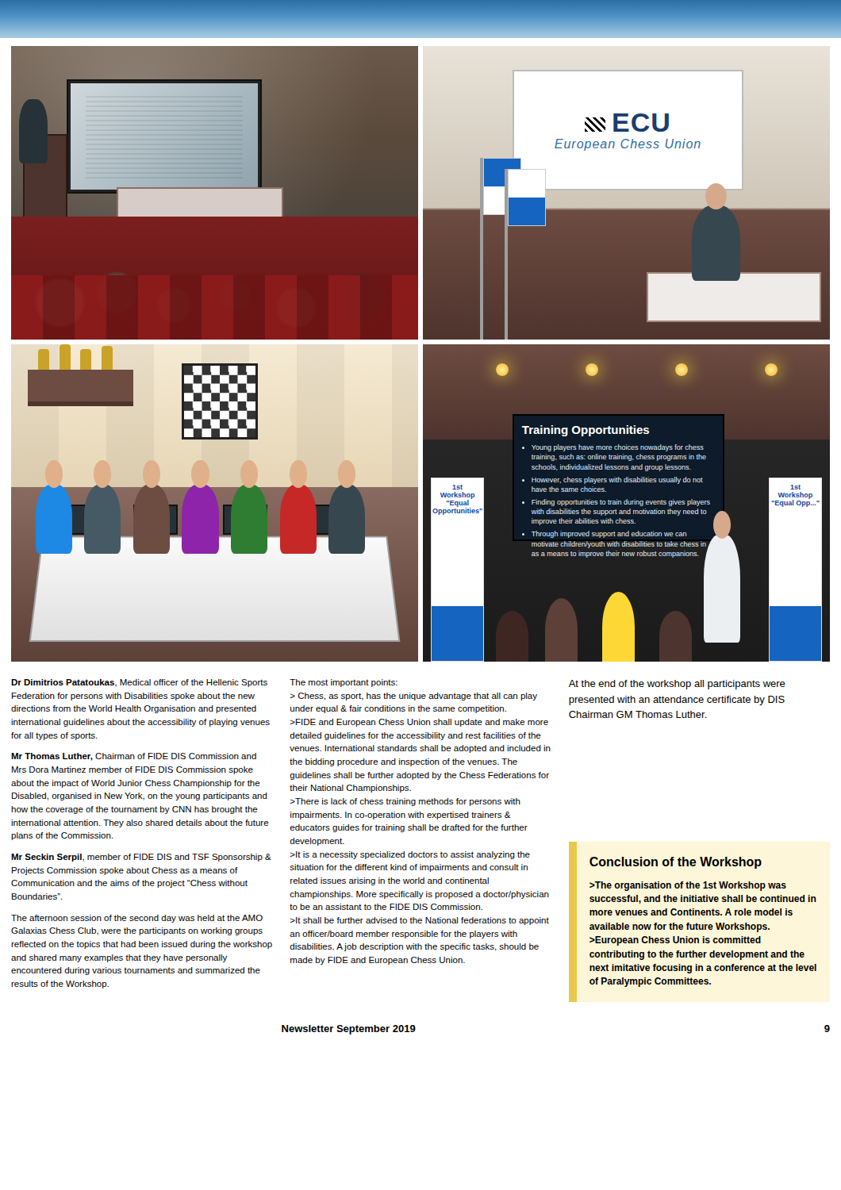ECUEuropean Chess Union
Training Opportunities
Young players have more choices nowadays for chess training, such as: online training, chess programs in the schools, individualized lessons and group lessons.
However, chess players with disabilities usually do not have the same choices.
Finding opportunities to train during events gives players with disabilities the support and motivation they need to improve their abilities with chess.
Through improved support and education we can motivate children/youth with disabilities to take chess in as a means to improve their new robust companions.
1st
Workshop
"Equal Opportunities"
1st
Workshop
"Equal Opp..."
Dr Dimitrios Patatoukas, Medical officer of the Hellenic Sports Federation for persons with Disabilities spoke about the new directions from the World Health Organisation and presented international guidelines about the accessibility of playing venues for all types of sports.
Mr Thomas Luther, Chairman of FIDE DIS Commission and Mrs Dora Martinez member of FIDE DIS Commission spoke about the impact of World Junior Chess Championship for the Disabled, organised in New York, on the young participants and how the coverage of the tournament by CNN has brought the international attention. They also shared details about the future plans of the Commission.
Mr Seckin Serpil, member of FIDE DIS and TSF Sponsorship & Projects Commission spoke about Chess as a means of Communication and the aims of the project “Chess without Boundaries”.
The afternoon session of the second day was held at the AMO Galaxias Chess Club, were the participants on working groups reflected on the topics that had been issued during the workshop and shared many examples that they have personally encountered during various tournaments and summarized the results of the Workshop.
The most important points:
> Chess, as sport, has the unique advantage that all can play under equal & fair conditions in the same competition.
>FIDE and European Chess Union shall update and make more detailed guidelines for the accessibility and rest facilities of the venues. International standards shall be adopted and included in the bidding procedure and inspection of the venues. The guidelines shall be further adopted by the Chess Federations for their National Championships.
>There is lack of chess training methods for persons with impairments. In co-operation with expertised trainers & educators guides for training shall be drafted for the further development.
>It is a necessity specialized doctors to assist analyzing the situation for the different kind of impairments and consult in related issues arising in the world and continental championships. More specifically is proposed a doctor/physician to be an assistant to the FIDE DIS Commission.
>It shall be further advised to the National federations to appoint an officer/board member responsible for the players with disabilities. A job description with the specific tasks, should be made by FIDE and European Chess Union.
At the end of the workshop all participants were presented with an attendance certificate by DIS Chairman GM Thomas Luther.
Conclusion of the Workshop
>The organisation of the 1st Workshop was successful, and the initiative shall be continued in more venues and Continents. A role model is available now for the future Workshops.
>European Chess Union is committed contributing to the further development and the next imitative focusing in a conference at the level of Paralympic Committees.
Newsletter September 2019
9